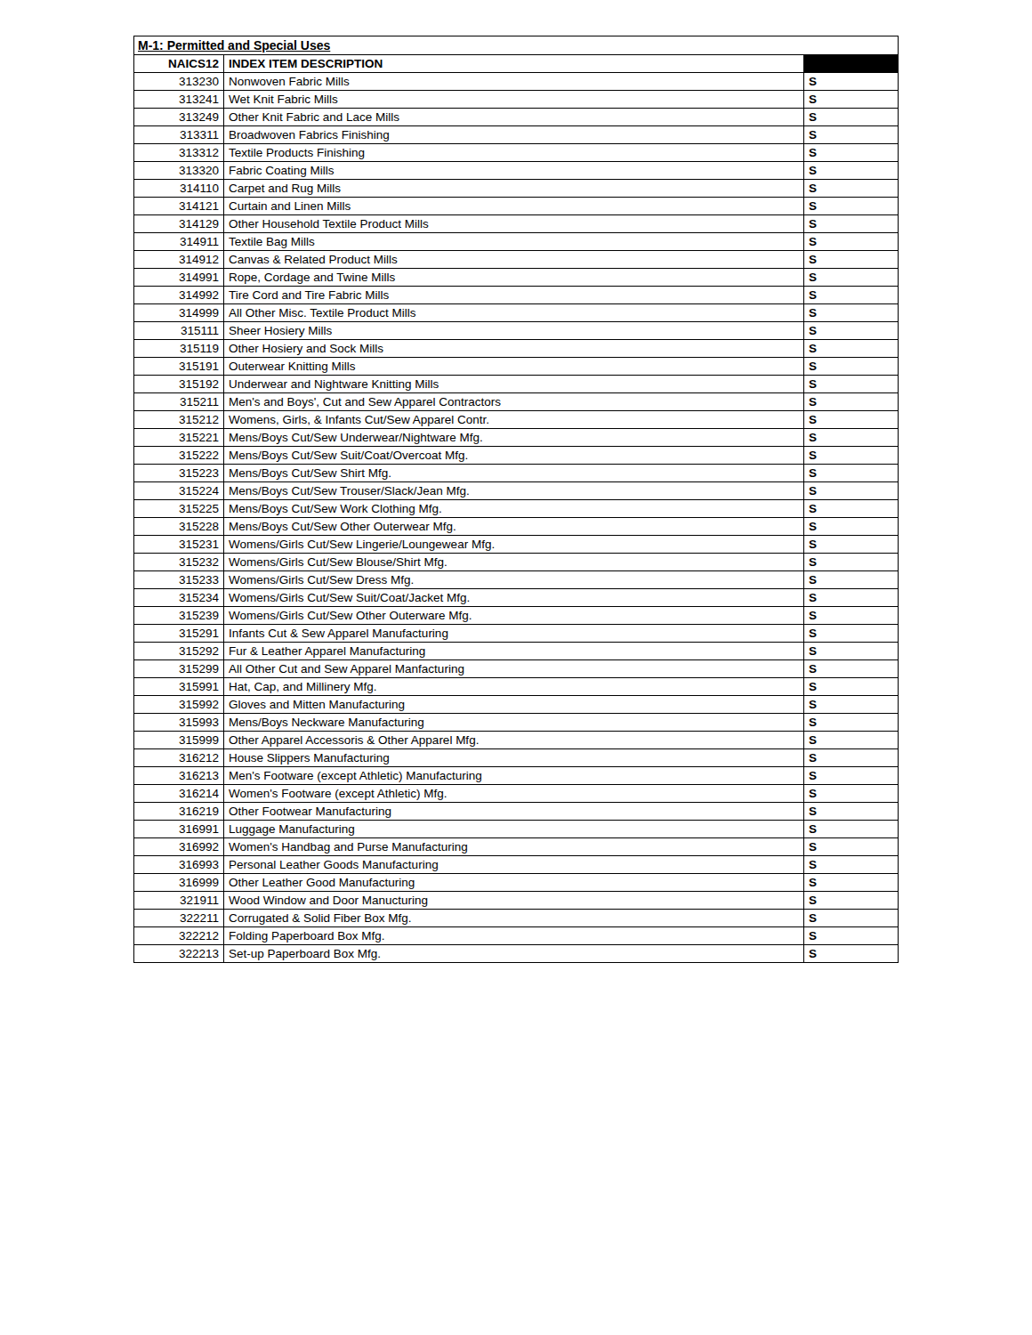M-1: Permitted and Special Uses
| NAICS12 | INDEX ITEM DESCRIPTION | |
| --- | --- | --- |
| 313230 | Nonwoven Fabric Mills | S |
| 313241 | Wet Knit Fabric Mills | S |
| 313249 | Other Knit Fabric and Lace Mills | S |
| 313311 | Broadwoven Fabrics Finishing | S |
| 313312 | Textile Products Finishing | S |
| 313320 | Fabric Coating Mills | S |
| 314110 | Carpet and Rug Mills | S |
| 314121 | Curtain and Linen Mills | S |
| 314129 | Other Household Textile Product Mills | S |
| 314911 | Textile Bag Mills | S |
| 314912 | Canvas & Related Product Mills | S |
| 314991 | Rope, Cordage and Twine Mills | S |
| 314992 | Tire Cord and Tire Fabric Mills | S |
| 314999 | All Other Misc. Textile Product Mills | S |
| 315111 | Sheer Hosiery Mills | S |
| 315119 | Other Hosiery and Sock Mills | S |
| 315191 | Outerwear Knitting Mills | S |
| 315192 | Underwear and Nightware Knitting Mills | S |
| 315211 | Men's and Boys', Cut and Sew Apparel Contractors | S |
| 315212 | Womens, Girls, & Infants Cut/Sew Apparel Contr. | S |
| 315221 | Mens/Boys Cut/Sew Underwear/Nightware Mfg. | S |
| 315222 | Mens/Boys Cut/Sew Suit/Coat/Overcoat Mfg. | S |
| 315223 | Mens/Boys Cut/Sew Shirt Mfg. | S |
| 315224 | Mens/Boys Cut/Sew Trouser/Slack/Jean Mfg. | S |
| 315225 | Mens/Boys Cut/Sew Work Clothing Mfg. | S |
| 315228 | Mens/Boys Cut/Sew Other Outerwear Mfg. | S |
| 315231 | Womens/Girls Cut/Sew Lingerie/Loungewear Mfg. | S |
| 315232 | Womens/Girls Cut/Sew Blouse/Shirt Mfg. | S |
| 315233 | Womens/Girls Cut/Sew Dress Mfg. | S |
| 315234 | Womens/Girls Cut/Sew Suit/Coat/Jacket Mfg. | S |
| 315239 | Womens/Girls Cut/Sew Other Outerware Mfg. | S |
| 315291 | Infants Cut & Sew Apparel Manufacturing | S |
| 315292 | Fur & Leather Apparel Manufacturing | S |
| 315299 | All Other Cut and Sew Apparel Manfacturing | S |
| 315991 | Hat, Cap, and Millinery Mfg. | S |
| 315992 | Gloves and Mitten Manufacturing | S |
| 315993 | Mens/Boys Neckware Manufacturing | S |
| 315999 | Other Apparel Accessoris & Other Apparel Mfg. | S |
| 316212 | House Slippers Manufacturing | S |
| 316213 | Men's Footware (except Athletic) Manufacturing | S |
| 316214 | Women's Footware (except Athletic) Mfg. | S |
| 316219 | Other Footwear Manufacturing | S |
| 316991 | Luggage Manufacturing | S |
| 316992 | Women's Handbag and Purse Manufacturing | S |
| 316993 | Personal Leather Goods Manufacturing | S |
| 316999 | Other Leather Good Manufacturing | S |
| 321911 | Wood Window and Door Manucturing | S |
| 322211 | Corrugated & Solid Fiber Box Mfg. | S |
| 322212 | Folding Paperboard Box Mfg. | S |
| 322213 | Set-up Paperboard Box Mfg. | S |